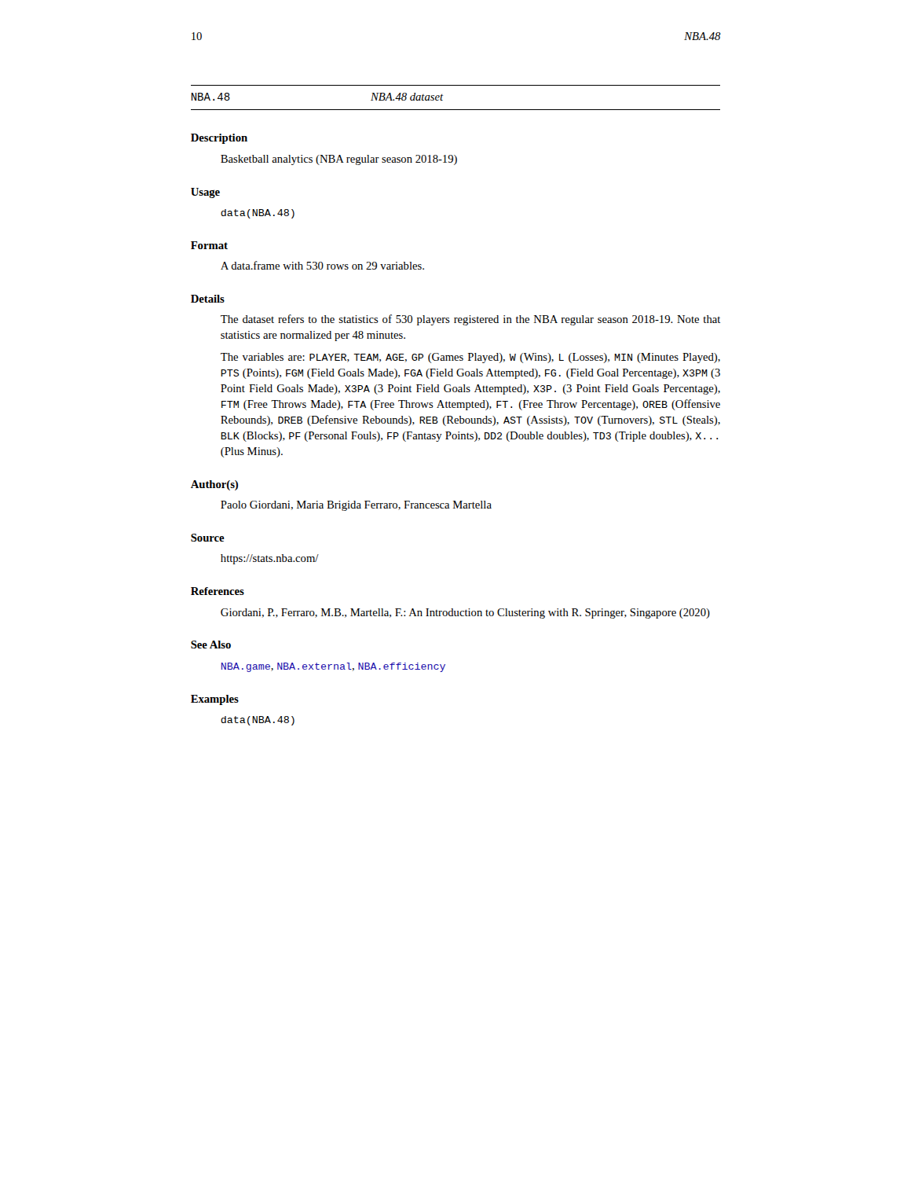10 NBA.48
NBA.48 NBA.48 dataset
Description
Basketball analytics (NBA regular season 2018-19)
Usage
data(NBA.48)
Format
A data.frame with 530 rows on 29 variables.
Details
The dataset refers to the statistics of 530 players registered in the NBA regular season 2018-19. Note that statistics are normalized per 48 minutes.
The variables are: PLAYER, TEAM, AGE, GP (Games Played), W (Wins), L (Losses), MIN (Minutes Played), PTS (Points), FGM (Field Goals Made), FGA (Field Goals Attempted), FG. (Field Goal Percentage), X3PM (3 Point Field Goals Made), X3PA (3 Point Field Goals Attempted), X3P. (3 Point Field Goals Percentage), FTM (Free Throws Made), FTA (Free Throws Attempted), FT. (Free Throw Percentage), OREB (Offensive Rebounds), DREB (Defensive Rebounds), REB (Rebounds), AST (Assists), TOV (Turnovers), STL (Steals), BLK (Blocks), PF (Personal Fouls), FP (Fantasy Points), DD2 (Double doubles), TD3 (Triple doubles), X... (Plus Minus).
Author(s)
Paolo Giordani, Maria Brigida Ferraro, Francesca Martella
Source
https://stats.nba.com/
References
Giordani, P., Ferraro, M.B., Martella, F.: An Introduction to Clustering with R. Springer, Singapore (2020)
See Also
NBA.game, NBA.external, NBA.efficiency
Examples
data(NBA.48)